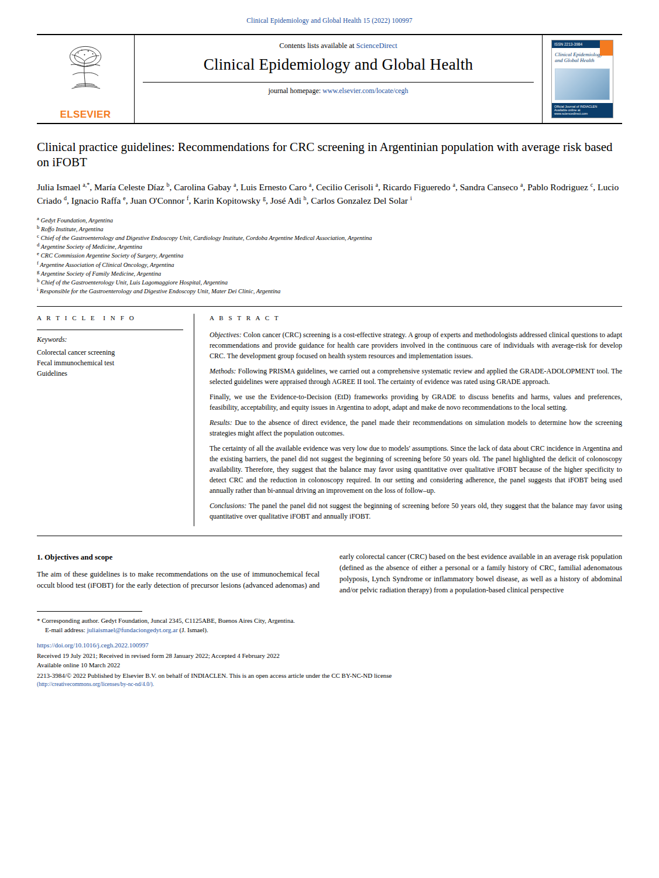Clinical Epidemiology and Global Health 15 (2022) 100997
ELSEVIER
Contents lists available at ScienceDirect
Clinical Epidemiology and Global Health
journal homepage: www.elsevier.com/locate/cegh
ISSN 2213-3984
Clinical Epidemiology
and Global Health
Official Journal of INDIACLEN
Available online at www.sciencedirect.com
Clinical practice guidelines: Recommendations for CRC screening in Argentinian population with average risk based on iFOBT
Julia Ismael a,*, María Celeste Díaz b, Carolina Gabay a, Luis Ernesto Caro a, Cecilio Cerisoli a, Ricardo Figueredo a, Sandra Canseco a, Pablo Rodriguez c, Lucio Criado d, Ignacio Raffa e, Juan O'Connor f, Karin Kopitowsky g, José Adi h, Carlos Gonzalez Del Solar i
a Gedyt Foundation, Argentina
b Roffo Institute, Argentina
c Chief of the Gastroenterology and Digestive Endoscopy Unit, Cardiology Institute, Cordoba Argentine Medical Association, Argentina
d Argentine Society of Medicine, Argentina
e CRC Commission Argentine Society of Surgery, Argentina
f Argentine Association of Clinical Oncology, Argentina
g Argentine Society of Family Medicine, Argentina
h Chief of the Gastroenterology Unit, Luis Lagomaggiore Hospital, Argentina
i Responsible for the Gastroenterology and Digestive Endoscopy Unit, Mater Dei Clinic, Argentina
A R T I C L E I N F O
Keywords:
Colorectal cancer screening
Fecal immunochemical test
Guidelines
A B S T R A C T
Objectives: Colon cancer (CRC) screening is a cost-effective strategy. A group of experts and methodologists addressed clinical questions to adapt recommendations and provide guidance for health care providers involved in the continuous care of individuals with average-risk for develop CRC. The development group focused on health system resources and implementation issues.
Methods: Following PRISMA guidelines, we carried out a comprehensive systematic review and applied the GRADE-ADOLOPMENT tool. The selected guidelines were appraised through AGREE II tool. The certainty of evidence was rated using GRADE approach.
Finally, we use the Evidence-to-Decision (EtD) frameworks providing by GRADE to discuss benefits and harms, values and preferences, feasibility, acceptability, and equity issues in Argentina to adopt, adapt and make de novo recommendations to the local setting.
Results: Due to the absence of direct evidence, the panel made their recommendations on simulation models to determine how the screening strategies might affect the population outcomes.
The certainty of all the available evidence was very low due to models' assumptions. Since the lack of data about CRC incidence in Argentina and the existing barriers, the panel did not suggest the beginning of screening before 50 years old. The panel highlighted the deficit of colonoscopy availability. Therefore, they suggest that the balance may favor using quantitative over qualitative iFOBT because of the higher specificity to detect CRC and the reduction in colonoscopy required. In our setting and considering adherence, the panel suggests that iFOBT being used annually rather than bi-annual driving an improvement on the loss of follow–up.
Conclusions: The panel the panel did not suggest the beginning of screening before 50 years old, they suggest that the balance may favor using quantitative over qualitative iFOBT and annually iFOBT.
1. Objectives and scope
The aim of these guidelines is to make recommendations on the use of immunochemical fecal occult blood test (iFOBT) for the early detection of precursor lesions (advanced adenomas) and early colorectal cancer (CRC) based on the best evidence available in an average risk population (defined as the absence of either a personal or a family history of CRC, familial adenomatous polyposis, Lynch Syndrome or inflammatory bowel disease, as well as a history of abdominal and/or pelvic radiation therapy) from a population-based clinical perspective
* Corresponding author. Gedyt Foundation, Juncal 2345, C1125ABE, Buenos Aires City, Argentina.
E-mail address: juliaismael@fundaciongedyt.org.ar (J. Ismael).
https://doi.org/10.1016/j.cegh.2022.100997
Received 19 July 2021; Received in revised form 28 January 2022; Accepted 4 February 2022
Available online 10 March 2022
2213-3984/© 2022 Published by Elsevier B.V. on behalf of INDIACLEN. This is an open access article under the CC BY-NC-ND license
(http://creativecommons.org/licenses/by-nc-nd/4.0/).